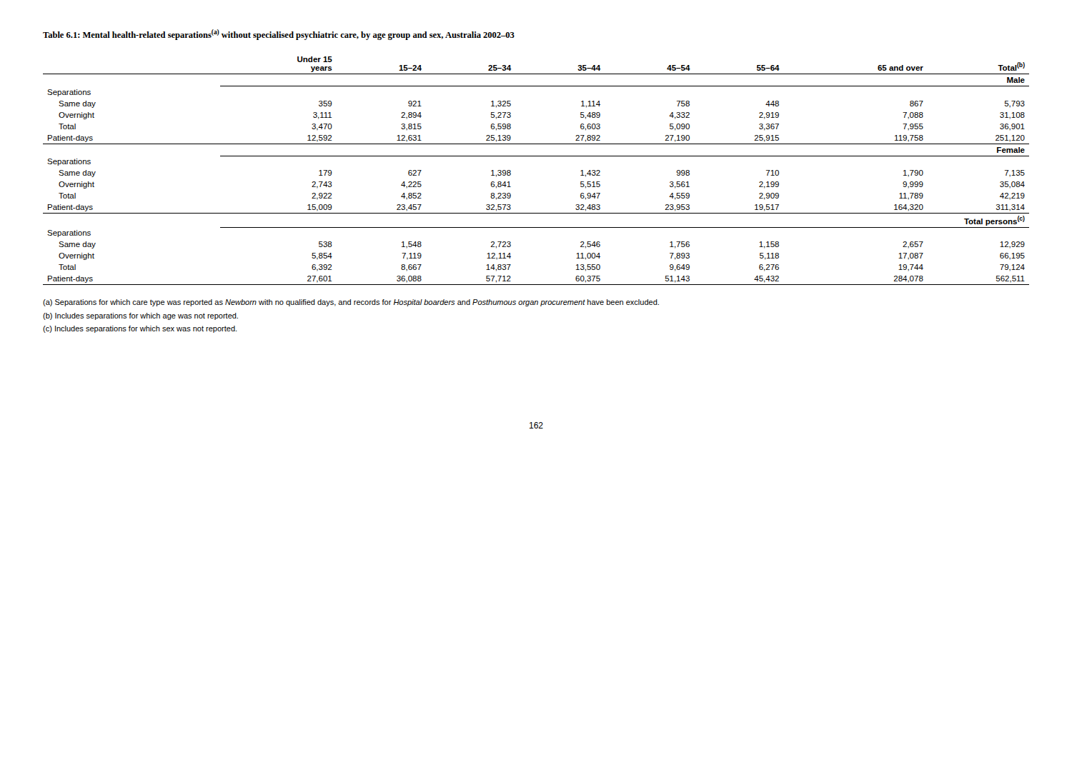Table 6.1: Mental health-related separations(a) without specialised psychiatric care, by age group and sex, Australia 2002–03
| | Under 15 years | 15–24 | 25–34 | 35–44 | 45–54 | 55–64 | 65 and over | Total (b) |
| --- | --- | --- | --- | --- | --- | --- | --- | --- |
| | Male |
| Separations | | | | | | | | |
| Same day | 359 | 921 | 1,325 | 1,114 | 758 | 448 | 867 | 5,793 |
| Overnight | 3,111 | 2,894 | 5,273 | 5,489 | 4,332 | 2,919 | 7,088 | 31,108 |
| Total | 3,470 | 3,815 | 6,598 | 6,603 | 5,090 | 3,367 | 7,955 | 36,901 |
| Patient-days | 12,592 | 12,631 | 25,139 | 27,892 | 27,190 | 25,915 | 119,758 | 251,120 |
| | Female |
| Separations | | | | | | | | |
| Same day | 179 | 627 | 1,398 | 1,432 | 998 | 710 | 1,790 | 7,135 |
| Overnight | 2,743 | 4,225 | 6,841 | 5,515 | 3,561 | 2,199 | 9,999 | 35,084 |
| Total | 2,922 | 4,852 | 8,239 | 6,947 | 4,559 | 2,909 | 11,789 | 42,219 |
| Patient-days | 15,009 | 23,457 | 32,573 | 32,483 | 23,953 | 19,517 | 164,320 | 311,314 |
| | Total persons (c) |
| Separations | | | | | | | | |
| Same day | 538 | 1,548 | 2,723 | 2,546 | 1,756 | 1,158 | 2,657 | 12,929 |
| Overnight | 5,854 | 7,119 | 12,114 | 11,004 | 7,893 | 5,118 | 17,087 | 66,195 |
| Total | 6,392 | 8,667 | 14,837 | 13,550 | 9,649 | 6,276 | 19,744 | 79,124 |
| Patient-days | 27,601 | 36,088 | 57,712 | 60,375 | 51,143 | 45,432 | 284,078 | 562,511 |
(a) Separations for which care type was reported as Newborn with no qualified days, and records for Hospital boarders and Posthumous organ procurement have been excluded.
(b) Includes separations for which age was not reported.
(c) Includes separations for which sex was not reported.
162